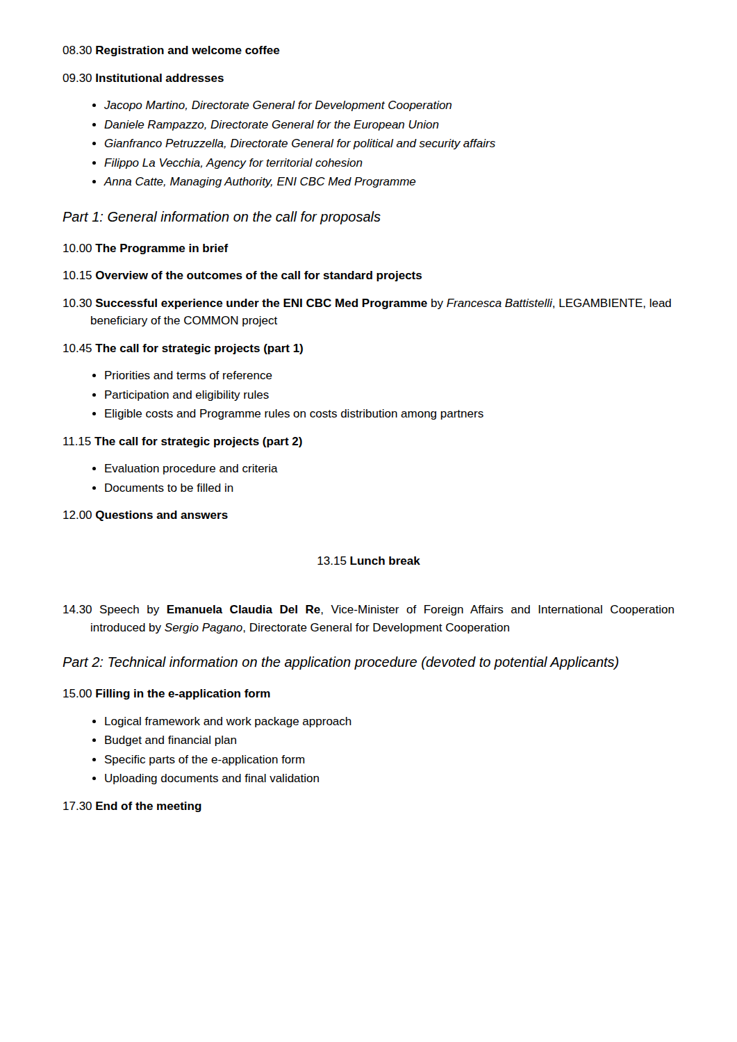08.30 Registration and welcome coffee
09.30 Institutional addresses
Jacopo Martino, Directorate General for Development Cooperation
Daniele Rampazzo, Directorate General for the European Union
Gianfranco Petruzzella, Directorate General for political and security affairs
Filippo La Vecchia, Agency for territorial cohesion
Anna Catte, Managing Authority, ENI CBC Med Programme
Part 1: General information on the call for proposals
10.00 The Programme in brief
10.15 Overview of the outcomes of the call for standard projects
10.30 Successful experience under the ENI CBC Med Programme by Francesca Battistelli, LEGAMBIENTE, lead beneficiary of the COMMON project
10.45 The call for strategic projects (part 1)
Priorities and terms of reference
Participation and eligibility rules
Eligible costs and Programme rules on costs distribution among partners
11.15 The call for strategic projects (part 2)
Evaluation procedure and criteria
Documents to be filled in
12.00 Questions and answers
13.15 Lunch break
14.30 Speech by Emanuela Claudia Del Re, Vice-Minister of Foreign Affairs and International Cooperation introduced by Sergio Pagano, Directorate General for Development Cooperation
Part 2: Technical information on the application procedure (devoted to potential Applicants)
15.00 Filling in the e-application form
Logical framework and work package approach
Budget and financial plan
Specific parts of the e-application form
Uploading documents and final validation
17.30 End of the meeting